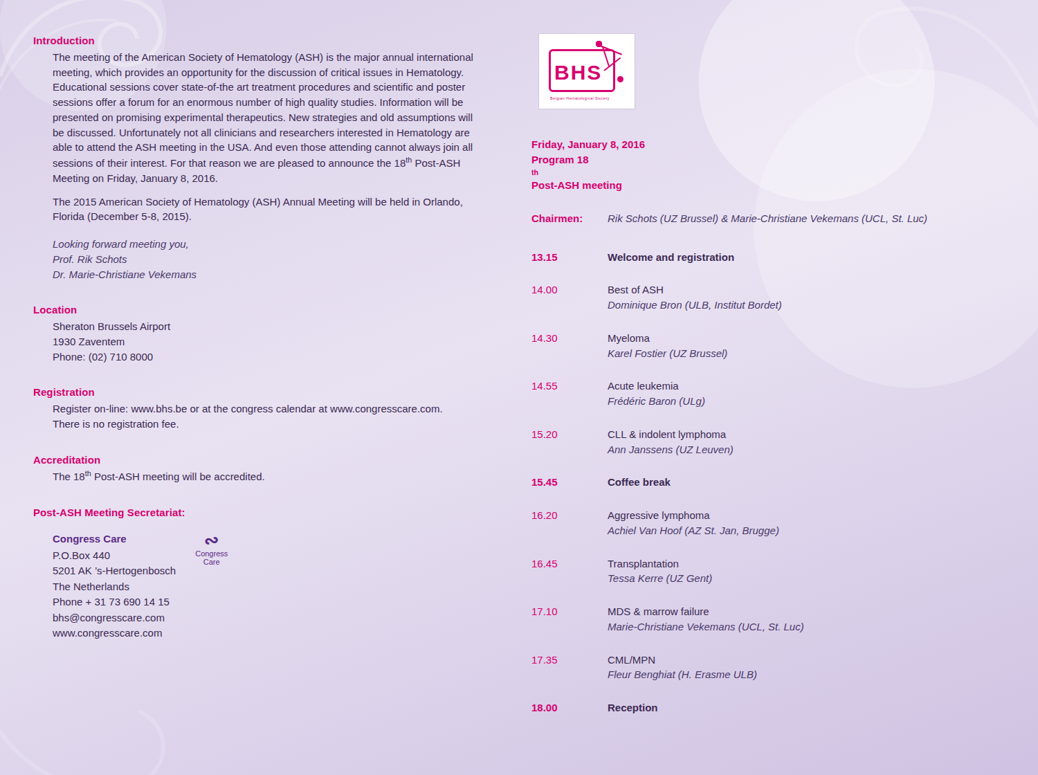Introduction
The meeting of the American Society of Hematology (ASH) is the major annual international meeting, which provides an opportunity for the discussion of critical issues in Hematology. Educational sessions cover state-of-the art treatment procedures and scientific and poster sessions offer a forum for an enormous number of high quality studies. Information will be presented on promising experimental therapeutics. New strategies and old assumptions will be discussed. Unfortunately not all clinicians and researchers interested in Hematology are able to attend the ASH meeting in the USA. And even those attending cannot always join all sessions of their interest. For that reason we are pleased to announce the 18th Post-ASH Meeting on Friday, January 8, 2016.
The 2015 American Society of Hematology (ASH) Annual Meeting will be held in Orlando, Florida (December 5-8, 2015).
Looking forward meeting you, Prof. Rik Schots Dr. Marie-Christiane Vekemans
Location
Sheraton Brussels Airport
1930 Zaventem
Phone: (02) 710 8000
Registration
Register on-line: www.bhs.be or at the congress calendar at www.congresscare.com.
There is no registration fee.
Accreditation
The 18th Post-ASH meeting will be accredited.
Post-ASH Meeting Secretariat:
Congress Care
P.O.Box 440
5201 AK ’s-Hertogenbosch
The Netherlands
Phone + 31 73 690 14 15
bhs@congresscare.com
www.congresscare.com
∾ Congress
Care
BHS Belgian Hematological Society
Friday, January 8, 2016 Program 18th Post-ASH meeting
| Chairmen: | Rik Schots (UZ Brussel) & Marie-Christiane Vekemans (UCL, St. Luc) |
| 13.15 | Welcome and registration |
| 14.00 | Best of ASH Dominique Bron (ULB, Institut Bordet) |
| 14.30 | Myeloma Karel Fostier (UZ Brussel) |
| 14.55 | Acute leukemia Frédéric Baron (ULg) |
| 15.20 | CLL & indolent lymphoma Ann Janssens (UZ Leuven) |
| 15.45 | Coffee break |
| 16.20 | Aggressive lymphoma Achiel Van Hoof (AZ St. Jan, Brugge) |
| 16.45 | Transplantation Tessa Kerre (UZ Gent) |
| 17.10 | MDS & marrow failure Marie-Christiane Vekemans (UCL, St. Luc) |
| 17.35 | CML/MPN Fleur Benghiat (H. Erasme ULB) |
| 18.00 | Reception |